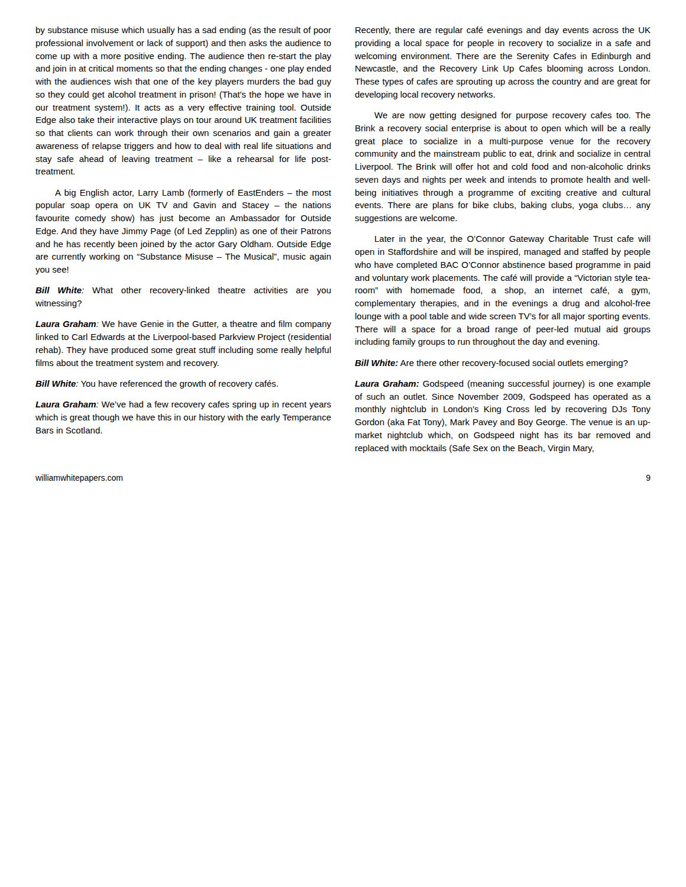by substance misuse which usually has a sad ending (as the result of poor professional involvement or lack of support) and then asks the audience to come up with a more positive ending. The audience then re-start the play and join in at critical moments so that the ending changes - one play ended with the audiences wish that one of the key players murders the bad guy so they could get alcohol treatment in prison! (That's the hope we have in our treatment system!). It acts as a very effective training tool. Outside Edge also take their interactive plays on tour around UK treatment facilities so that clients can work through their own scenarios and gain a greater awareness of relapse triggers and how to deal with real life situations and stay safe ahead of leaving treatment – like a rehearsal for life post-treatment.
A big English actor, Larry Lamb (formerly of EastEnders – the most popular soap opera on UK TV and Gavin and Stacey – the nations favourite comedy show) has just become an Ambassador for Outside Edge. And they have Jimmy Page (of Led Zepplin) as one of their Patrons and he has recently been joined by the actor Gary Oldham. Outside Edge are currently working on “Substance Misuse – The Musical”, music again you see!
Bill White: What other recovery-linked theatre activities are you witnessing?
Laura Graham: We have Genie in the Gutter, a theatre and film company linked to Carl Edwards at the Liverpool-based Parkview Project (residential rehab). They have produced some great stuff including some really helpful films about the treatment system and recovery.
Bill White: You have referenced the growth of recovery cafés.
Laura Graham: We’ve had a few recovery cafes spring up in recent years which is great though we have this in our history with the early Temperance Bars in Scotland.
Recently, there are regular café evenings and day events across the UK providing a local space for people in recovery to socialize in a safe and welcoming environment. There are the Serenity Cafes in Edinburgh and Newcastle, and the Recovery Link Up Cafes blooming across London. These types of cafes are sprouting up across the country and are great for developing local recovery networks.
We are now getting designed for purpose recovery cafes too. The Brink a recovery social enterprise is about to open which will be a really great place to socialize in a multi-purpose venue for the recovery community and the mainstream public to eat, drink and socialize in central Liverpool. The Brink will offer hot and cold food and non-alcoholic drinks seven days and nights per week and intends to promote health and well-being initiatives through a programme of exciting creative and cultural events. There are plans for bike clubs, baking clubs, yoga clubs… any suggestions are welcome.
Later in the year, the O’Connor Gateway Charitable Trust cafe will open in Staffordshire and will be inspired, managed and staffed by people who have completed BAC O’Connor abstinence based programme in paid and voluntary work placements. The café will provide a “Victorian style tea-room” with homemade food, a shop, an internet café, a gym, complementary therapies, and in the evenings a drug and alcohol-free lounge with a pool table and wide screen TV’s for all major sporting events. There will a space for a broad range of peer-led mutual aid groups including family groups to run throughout the day and evening.
Bill White: Are there other recovery-focused social outlets emerging?
Laura Graham: Godspeed (meaning successful journey) is one example of such an outlet. Since November 2009, Godspeed has operated as a monthly nightclub in London's King Cross led by recovering DJs Tony Gordon (aka Fat Tony), Mark Pavey and Boy George. The venue is an up-market nightclub which, on Godspeed night has its bar removed and replaced with mocktails (Safe Sex on the Beach, Virgin Mary,
williamwhitepapers.com 9